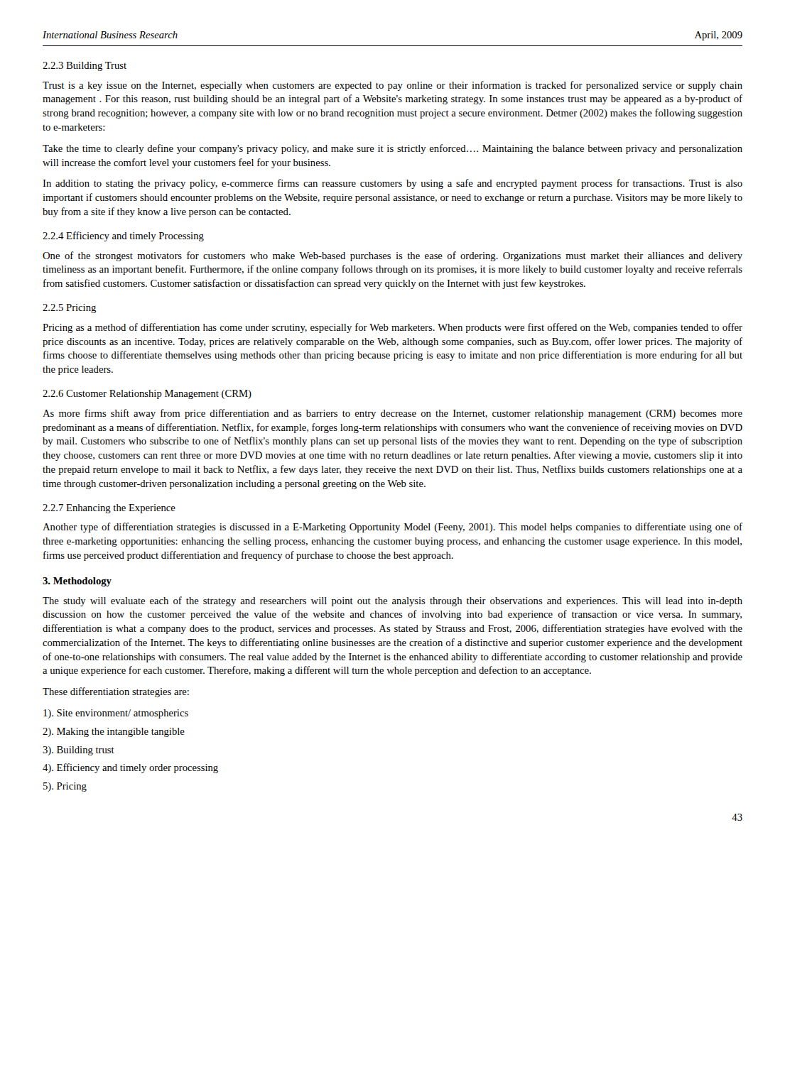International Business Research April, 2009
2.2.3 Building Trust
Trust is a key issue on the Internet, especially when customers are expected to pay online or their information is tracked for personalized service or supply chain management . For this reason, rust building should be an integral part of a Website's marketing strategy. In some instances trust may be appeared as a by-product of strong brand recognition; however, a company site with low or no brand recognition must project a secure environment. Detmer (2002) makes the following suggestion to e-marketers:
Take the time to clearly define your company's privacy policy, and make sure it is strictly enforced…. Maintaining the balance between privacy and personalization will increase the comfort level your customers feel for your business.
In addition to stating the privacy policy, e-commerce firms can reassure customers by using a safe and encrypted payment process for transactions. Trust is also important if customers should encounter problems on the Website, require personal assistance, or need to exchange or return a purchase. Visitors may be more likely to buy from a site if they know a live person can be contacted.
2.2.4 Efficiency and timely Processing
One of the strongest motivators for customers who make Web-based purchases is the ease of ordering. Organizations must market their alliances and delivery timeliness as an important benefit. Furthermore, if the online company follows through on its promises, it is more likely to build customer loyalty and receive referrals from satisfied customers. Customer satisfaction or dissatisfaction can spread very quickly on the Internet with just few keystrokes.
2.2.5 Pricing
Pricing as a method of differentiation has come under scrutiny, especially for Web marketers. When products were first offered on the Web, companies tended to offer price discounts as an incentive. Today, prices are relatively comparable on the Web, although some companies, such as Buy.com, offer lower prices. The majority of firms choose to differentiate themselves using methods other than pricing because pricing is easy to imitate and non price differentiation is more enduring for all but the price leaders.
2.2.6 Customer Relationship Management (CRM)
As more firms shift away from price differentiation and as barriers to entry decrease on the Internet, customer relationship management (CRM) becomes more predominant as a means of differentiation. Netflix, for example, forges long-term relationships with consumers who want the convenience of receiving movies on DVD by mail. Customers who subscribe to one of Netflix's monthly plans can set up personal lists of the movies they want to rent. Depending on the type of subscription they choose, customers can rent three or more DVD movies at one time with no return deadlines or late return penalties. After viewing a movie, customers slip it into the prepaid return envelope to mail it back to Netflix, a few days later, they receive the next DVD on their list. Thus, Netflixs builds customers relationships one at a time through customer-driven personalization including a personal greeting on the Web site.
2.2.7 Enhancing the Experience
Another type of differentiation strategies is discussed in a E-Marketing Opportunity Model (Feeny, 2001). This model helps companies to differentiate using one of three e-marketing opportunities: enhancing the selling process, enhancing the customer buying process, and enhancing the customer usage experience. In this model, firms use perceived product differentiation and frequency of purchase to choose the best approach.
3. Methodology
The study will evaluate each of the strategy and researchers will point out the analysis through their observations and experiences. This will lead into in-depth discussion on how the customer perceived the value of the website and chances of involving into bad experience of transaction or vice versa. In summary, differentiation is what a company does to the product, services and processes. As stated by Strauss and Frost, 2006, differentiation strategies have evolved with the commercialization of the Internet. The keys to differentiating online businesses are the creation of a distinctive and superior customer experience and the development of one-to-one relationships with consumers. The real value added by the Internet is the enhanced ability to differentiate according to customer relationship and provide a unique experience for each customer. Therefore, making a different will turn the whole perception and defection to an acceptance.
These differentiation strategies are:
1). Site environment/ atmospherics
2). Making the intangible tangible
3). Building trust
4). Efficiency and timely order processing
5). Pricing
43